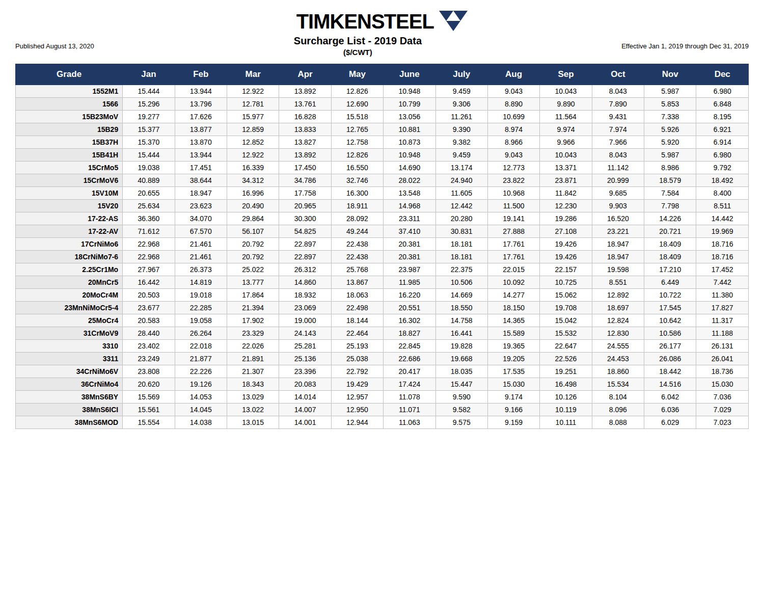TIMKENSTEEL
Published August 13, 2020
Surcharge List - 2019 Data
($/CWT)
Effective Jan 1, 2019 through Dec 31, 2019
| Grade | Jan | Feb | Mar | Apr | May | June | July | Aug | Sep | Oct | Nov | Dec |
| --- | --- | --- | --- | --- | --- | --- | --- | --- | --- | --- | --- | --- |
| 1552M1 | 15.444 | 13.944 | 12.922 | 13.892 | 12.826 | 10.948 | 9.459 | 9.043 | 10.043 | 8.043 | 5.987 | 6.980 |
| 1566 | 15.296 | 13.796 | 12.781 | 13.761 | 12.690 | 10.799 | 9.306 | 8.890 | 9.890 | 7.890 | 5.853 | 6.848 |
| 15B23MoV | 19.277 | 17.626 | 15.977 | 16.828 | 15.518 | 13.056 | 11.261 | 10.699 | 11.564 | 9.431 | 7.338 | 8.195 |
| 15B29 | 15.377 | 13.877 | 12.859 | 13.833 | 12.765 | 10.881 | 9.390 | 8.974 | 9.974 | 7.974 | 5.926 | 6.921 |
| 15B37H | 15.370 | 13.870 | 12.852 | 13.827 | 12.758 | 10.873 | 9.382 | 8.966 | 9.966 | 7.966 | 5.920 | 6.914 |
| 15B41H | 15.444 | 13.944 | 12.922 | 13.892 | 12.826 | 10.948 | 9.459 | 9.043 | 10.043 | 8.043 | 5.987 | 6.980 |
| 15CrMo5 | 19.038 | 17.451 | 16.339 | 17.450 | 16.550 | 14.690 | 13.174 | 12.773 | 13.371 | 11.142 | 8.986 | 9.792 |
| 15CrMoV6 | 40.889 | 38.644 | 34.312 | 34.786 | 32.746 | 28.022 | 24.940 | 23.822 | 23.871 | 20.999 | 18.579 | 18.492 |
| 15V10M | 20.655 | 18.947 | 16.996 | 17.758 | 16.300 | 13.548 | 11.605 | 10.968 | 11.842 | 9.685 | 7.584 | 8.400 |
| 15V20 | 25.634 | 23.623 | 20.490 | 20.965 | 18.911 | 14.968 | 12.442 | 11.500 | 12.230 | 9.903 | 7.798 | 8.511 |
| 17-22-AS | 36.360 | 34.070 | 29.864 | 30.300 | 28.092 | 23.311 | 20.280 | 19.141 | 19.286 | 16.520 | 14.226 | 14.442 |
| 17-22-AV | 71.612 | 67.570 | 56.107 | 54.825 | 49.244 | 37.410 | 30.831 | 27.888 | 27.108 | 23.221 | 20.721 | 19.969 |
| 17CrNiMo6 | 22.968 | 21.461 | 20.792 | 22.897 | 22.438 | 20.381 | 18.181 | 17.761 | 19.426 | 18.947 | 18.409 | 18.716 |
| 18CrNiMo7-6 | 22.968 | 21.461 | 20.792 | 22.897 | 22.438 | 20.381 | 18.181 | 17.761 | 19.426 | 18.947 | 18.409 | 18.716 |
| 2.25Cr1Mo | 27.967 | 26.373 | 25.022 | 26.312 | 25.768 | 23.987 | 22.375 | 22.015 | 22.157 | 19.598 | 17.210 | 17.452 |
| 20MnCr5 | 16.442 | 14.819 | 13.777 | 14.860 | 13.867 | 11.985 | 10.506 | 10.092 | 10.725 | 8.551 | 6.449 | 7.442 |
| 20MoCr4M | 20.503 | 19.018 | 17.864 | 18.932 | 18.063 | 16.220 | 14.669 | 14.277 | 15.062 | 12.892 | 10.722 | 11.380 |
| 23MnNiMoCr5-4 | 23.677 | 22.285 | 21.394 | 23.069 | 22.498 | 20.551 | 18.550 | 18.150 | 19.708 | 18.697 | 17.545 | 17.827 |
| 25MoCr4 | 20.583 | 19.058 | 17.902 | 19.000 | 18.144 | 16.302 | 14.758 | 14.365 | 15.042 | 12.824 | 10.642 | 11.317 |
| 31CrMoV9 | 28.440 | 26.264 | 23.329 | 24.143 | 22.464 | 18.827 | 16.441 | 15.589 | 15.532 | 12.830 | 10.586 | 11.188 |
| 3310 | 23.402 | 22.018 | 22.026 | 25.281 | 25.193 | 22.845 | 19.828 | 19.365 | 22.647 | 24.555 | 26.177 | 26.131 |
| 3311 | 23.249 | 21.877 | 21.891 | 25.136 | 25.038 | 22.686 | 19.668 | 19.205 | 22.526 | 24.453 | 26.086 | 26.041 |
| 34CrNiMo6V | 23.808 | 22.226 | 21.307 | 23.396 | 22.792 | 20.417 | 18.035 | 17.535 | 19.251 | 18.860 | 18.442 | 18.736 |
| 36CrNiMo4 | 20.620 | 19.126 | 18.343 | 20.083 | 19.429 | 17.424 | 15.447 | 15.030 | 16.498 | 15.534 | 14.516 | 15.030 |
| 38MnS6BY | 15.569 | 14.053 | 13.029 | 14.014 | 12.957 | 11.078 | 9.590 | 9.174 | 10.126 | 8.104 | 6.042 | 7.036 |
| 38MnS6ICI | 15.561 | 14.045 | 13.022 | 14.007 | 12.950 | 11.071 | 9.582 | 9.166 | 10.119 | 8.096 | 6.036 | 7.029 |
| 38MnS6MOD | 15.554 | 14.038 | 13.015 | 14.001 | 12.944 | 11.063 | 9.575 | 9.159 | 10.111 | 8.088 | 6.029 | 7.023 |